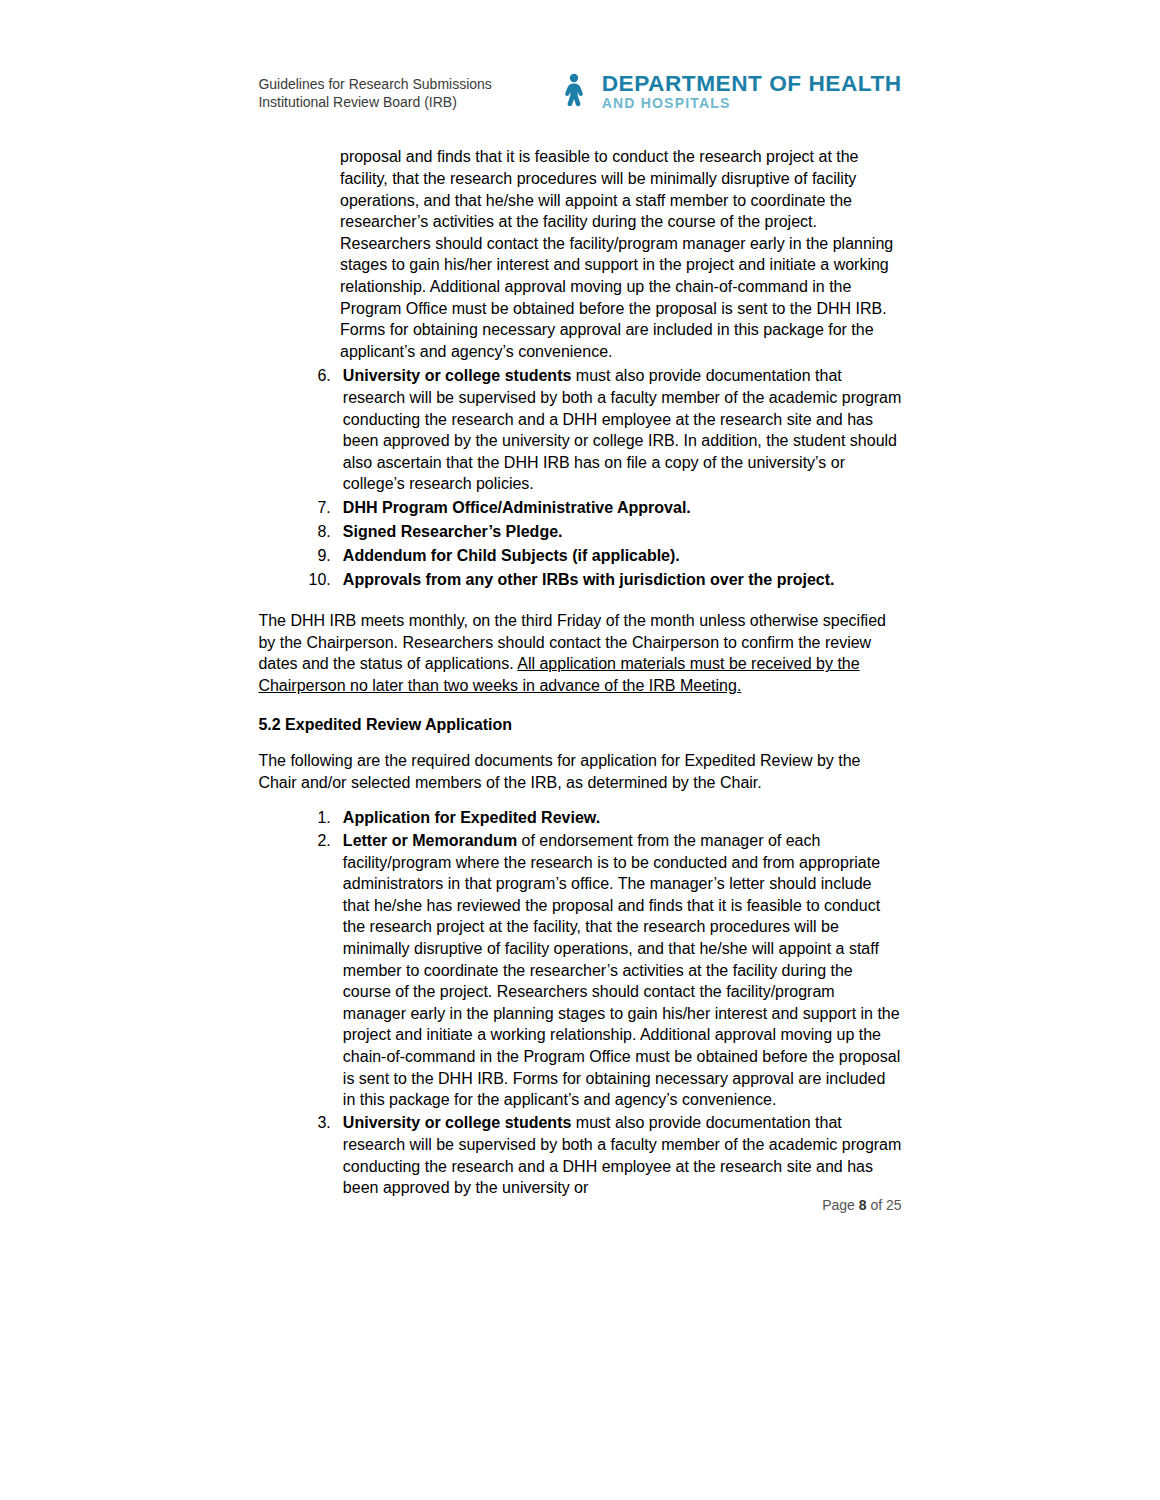Guidelines for Research Submissions
Institutional Review Board (IRB)
DEPARTMENT OF HEALTH
AND HOSPITALS
proposal and finds that it is feasible to conduct the research project at the facility, that the research procedures will be minimally disruptive of facility operations, and that he/she will appoint a staff member to coordinate the researcher’s activities at the facility during the course of the project. Researchers should contact the facility/program manager early in the planning stages to gain his/her interest and support in the project and initiate a working relationship. Additional approval moving up the chain-of-command in the Program Office must be obtained before the proposal is sent to the DHH IRB. Forms for obtaining necessary approval are included in this package for the applicant’s and agency’s convenience.
University or college students must also provide documentation that research will be supervised by both a faculty member of the academic program conducting the research and a DHH employee at the research site and has been approved by the university or college IRB. In addition, the student should also ascertain that the DHH IRB has on file a copy of the university’s or college’s research policies.
DHH Program Office/Administrative Approval.
Signed Researcher’s Pledge.
Addendum for Child Subjects (if applicable).
Approvals from any other IRBs with jurisdiction over the project.
The DHH IRB meets monthly, on the third Friday of the month unless otherwise specified by the Chairperson. Researchers should contact the Chairperson to confirm the review dates and the status of applications. All application materials must be received by the Chairperson no later than two weeks in advance of the IRB Meeting.
5.2 Expedited Review Application
The following are the required documents for application for Expedited Review by the Chair and/or selected members of the IRB, as determined by the Chair.
Application for Expedited Review.
Letter or Memorandum of endorsement from the manager of each facility/program where the research is to be conducted and from appropriate administrators in that program’s office. The manager’s letter should include that he/she has reviewed the proposal and finds that it is feasible to conduct the research project at the facility, that the research procedures will be minimally disruptive of facility operations, and that he/she will appoint a staff member to coordinate the researcher’s activities at the facility during the course of the project. Researchers should contact the facility/program manager early in the planning stages to gain his/her interest and support in the project and initiate a working relationship. Additional approval moving up the chain-of-command in the Program Office must be obtained before the proposal is sent to the DHH IRB. Forms for obtaining necessary approval are included in this package for the applicant’s and agency’s convenience.
University or college students must also provide documentation that research will be supervised by both a faculty member of the academic program conducting the research and a DHH employee at the research site and has been approved by the university or
Page 8 of 25